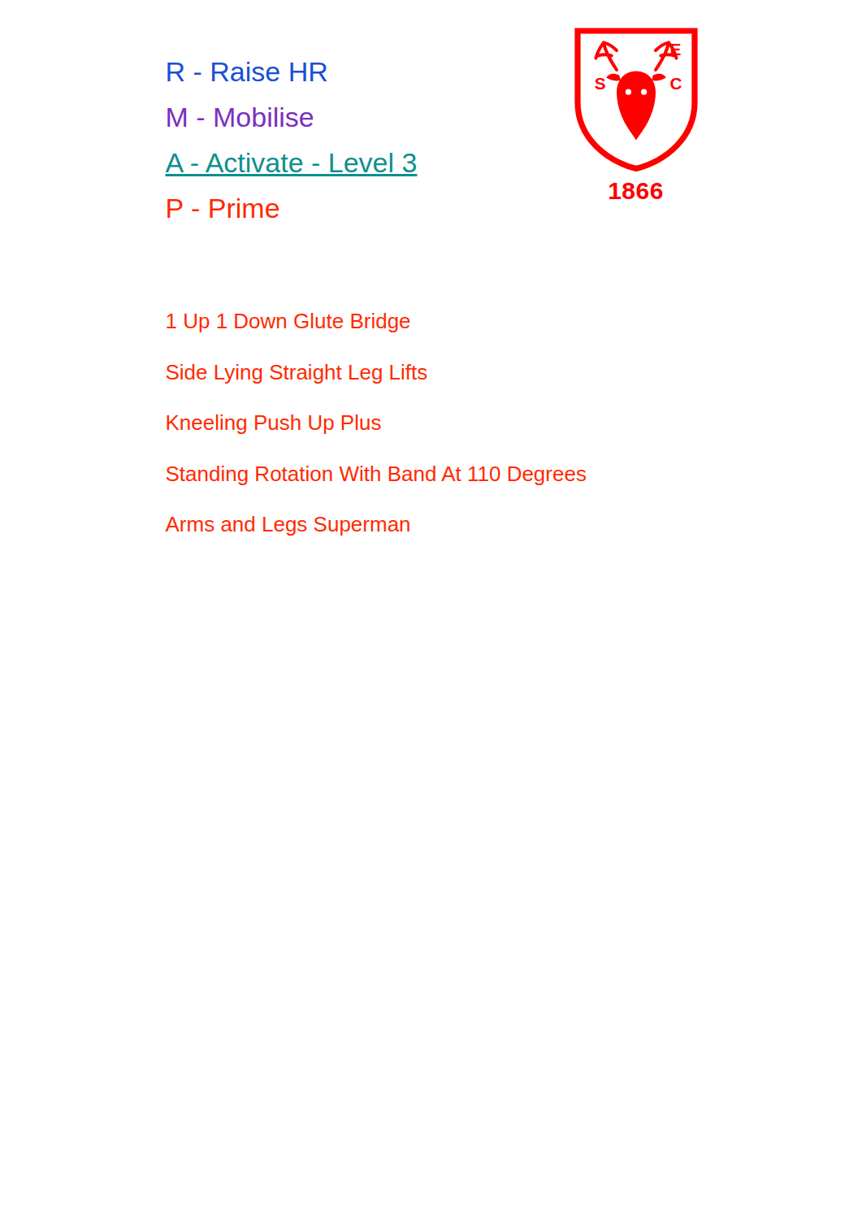E S C
1866
R - Raise HR
M - Mobilise
A - Activate - Level 3
P - Prime
1 Up 1 Down Glute Bridge
Side Lying Straight Leg Lifts
Kneeling Push Up Plus
Standing Rotation With Band At 110 Degrees
Arms and Legs Superman